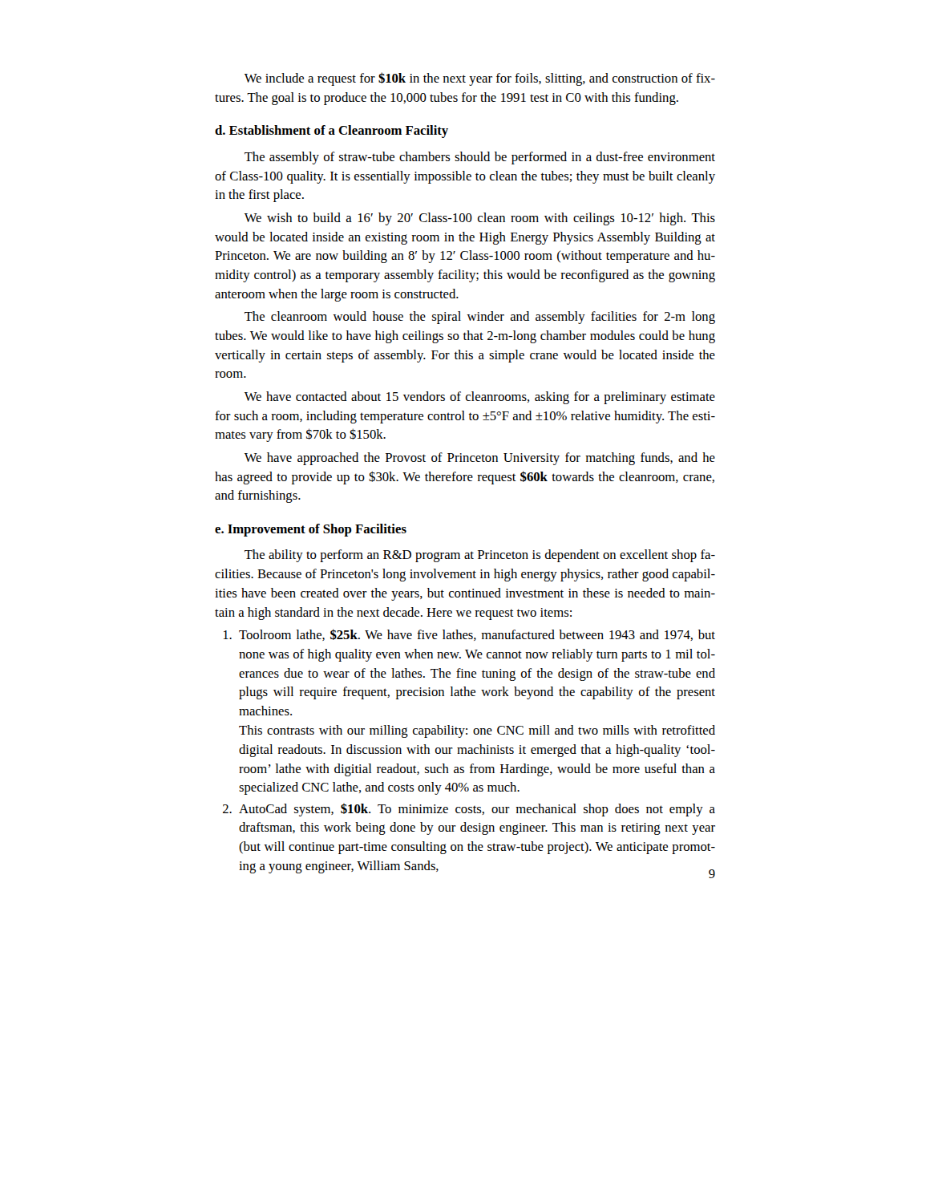We include a request for $10k in the next year for foils, slitting, and construction of fixtures. The goal is to produce the 10,000 tubes for the 1991 test in C0 with this funding.
d. Establishment of a Cleanroom Facility
The assembly of straw-tube chambers should be performed in a dust-free environment of Class-100 quality. It is essentially impossible to clean the tubes; they must be built cleanly in the first place.
We wish to build a 16′ by 20′ Class-100 clean room with ceilings 10-12′ high. This would be located inside an existing room in the High Energy Physics Assembly Building at Princeton. We are now building an 8′ by 12′ Class-1000 room (without temperature and humidity control) as a temporary assembly facility; this would be reconfigured as the gowning anteroom when the large room is constructed.
The cleanroom would house the spiral winder and assembly facilities for 2-m long tubes. We would like to have high ceilings so that 2-m-long chamber modules could be hung vertically in certain steps of assembly. For this a simple crane would be located inside the room.
We have contacted about 15 vendors of cleanrooms, asking for a preliminary estimate for such a room, including temperature control to ±5°F and ±10% relative humidity. The estimates vary from $70k to $150k.
We have approached the Provost of Princeton University for matching funds, and he has agreed to provide up to $30k. We therefore request $60k towards the cleanroom, crane, and furnishings.
e. Improvement of Shop Facilities
The ability to perform an R&D program at Princeton is dependent on excellent shop facilities. Because of Princeton's long involvement in high energy physics, rather good capabilities have been created over the years, but continued investment in these is needed to maintain a high standard in the next decade. Here we request two items:
Toolroom lathe, $25k. We have five lathes, manufactured between 1943 and 1974, but none was of high quality even when new. We cannot now reliably turn parts to 1 mil tolerances due to wear of the lathes. The fine tuning of the design of the straw-tube end plugs will require frequent, precision lathe work beyond the capability of the present machines.
This contrasts with our milling capability: one CNC mill and two mills with retrofitted digital readouts. In discussion with our machinists it emerged that a high-quality ‘toolroom’ lathe with digitial readout, such as from Hardinge, would be more useful than a specialized CNC lathe, and costs only 40% as much.
AutoCad system, $10k. To minimize costs, our mechanical shop does not emply a draftsman, this work being done by our design engineer. This man is retiring next year (but will continue part-time consulting on the straw-tube project). We anticipate promoting a young engineer, William Sands,
9